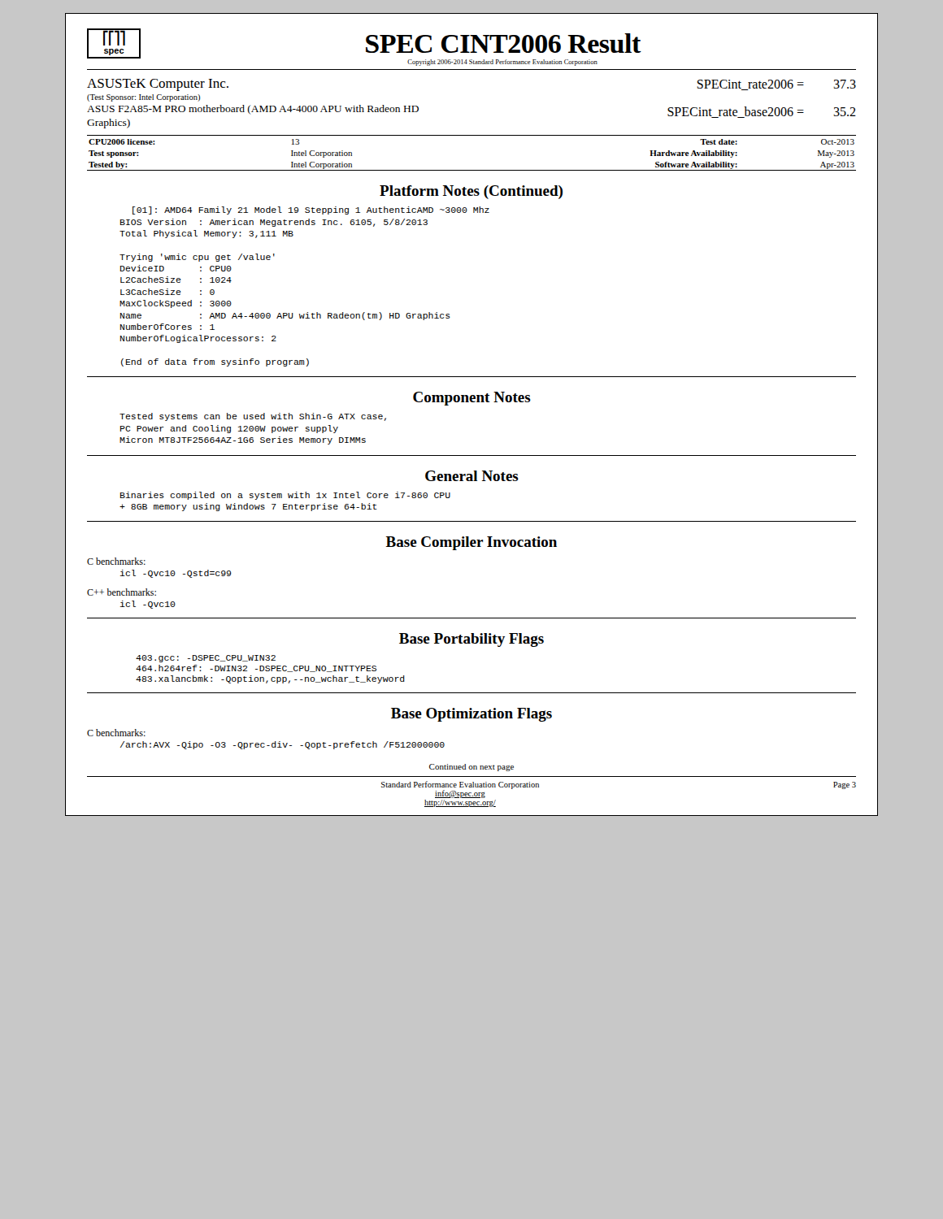⎡⎡⎤⎤
spec
SPEC CINT2006 Result
Copyright 2006-2014 Standard Performance Evaluation Corporation
ASUSTeK Computer Inc.
(Test Sponsor: Intel Corporation)
ASUS F2A85-M PRO motherboard (AMD A4-4000 APU with Radeon HD Graphics)
SPECint_rate2006 = 37.3
SPECint_rate_base2006 = 35.2
| CPU2006 license: | 13 | Test date: | Oct-2013 |
| Test sponsor: | Intel Corporation | Hardware Availability: | May-2013 |
| Tested by: | Intel Corporation | Software Availability: | Apr-2013 |
Platform Notes (Continued)
  [01]: AMD64 Family 21 Model 19 Stepping 1 AuthenticAMD ~3000 Mhz
BIOS Version  : American Megatrends Inc. 6105, 5/8/2013
Total Physical Memory: 3,111 MB

Trying 'wmic cpu get /value'
DeviceID      : CPU0
L2CacheSize   : 1024
L3CacheSize   : 0
MaxClockSpeed : 3000
Name          : AMD A4-4000 APU with Radeon(tm) HD Graphics
NumberOfCores : 1
NumberOfLogicalProcessors: 2

(End of data from sysinfo program)
Component Notes
Tested systems can be used with Shin-G ATX case,
PC Power and Cooling 1200W power supply
Micron MT8JTF25664AZ-1G6 Series Memory DIMMs
General Notes
Binaries compiled on a system with 1x Intel Core i7-860 CPU
+ 8GB memory using Windows 7 Enterprise 64-bit
Base Compiler Invocation
C benchmarks:
icl -Qvc10 -Qstd=c99
C++ benchmarks:
icl -Qvc10
Base Portability Flags
403.gcc: -DSPEC_CPU_WIN32
464.h264ref: -DWIN32 -DSPEC_CPU_NO_INTTYPES
483.xalancbmk: -Qoption,cpp,--no_wchar_t_keyword
Base Optimization Flags
C benchmarks:
/arch:AVX -Qipo -O3 -Qprec-div- -Qopt-prefetch /F512000000
Continued on next page
Standard Performance Evaluation Corporation
info@spec.org
http://www.spec.org/
Page 3